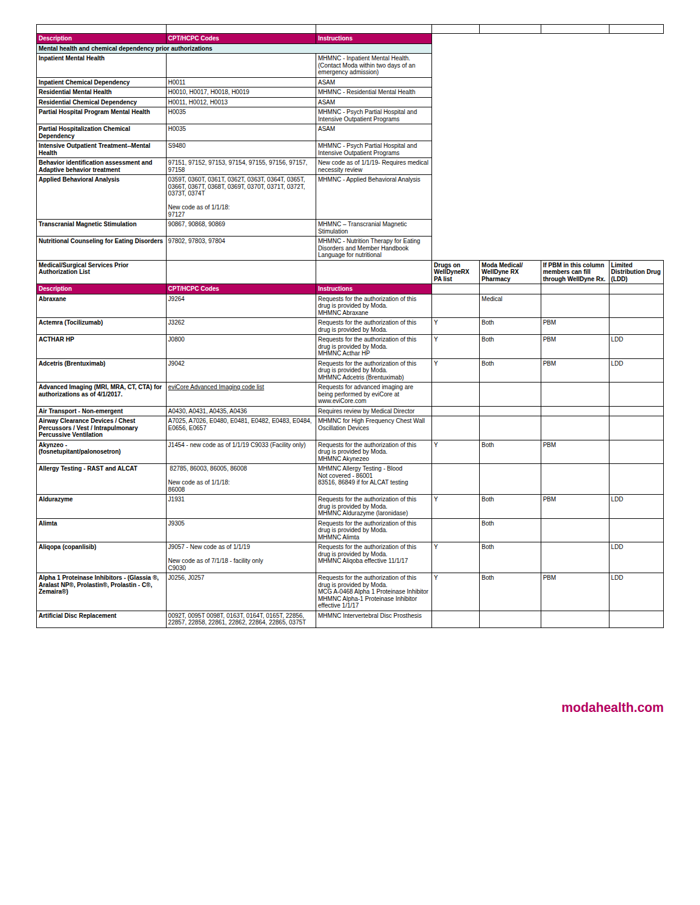| Description | CPT/HCPC Codes | Instructions | | | | |
| Mental health and chemical dependency prior authorizations | | | | |
| Inpatient Mental Health | | MHMNC - Inpatient Mental Health. (Contact Moda within two days of an emergency admission) | | | | |
| Inpatient Chemical Dependency | H0011 | ASAM | | | | |
| Residential Mental Health | H0010, H0017, H0018, H0019 | MHMNC - Residential Mental Health | | | | |
| Residential Chemical Dependency | H0011, H0012, H0013 | ASAM | | | | |
| Partial Hospital Program Mental Health | H0035 | MHMNC - Psych Partial Hospital and Intensive Outpatient Programs | | | | |
| Partial Hospitalization Chemical Dependency | H0035 | ASAM | | | | |
| Intensive Outpatient Treatment--Mental Health | S9480 | MHMNC - Psych Partial Hospital and Intensive Outpatient Programs | | | | |
| Behavior identification assessment and Adaptive behavior treatment | 97151, 97152, 97153, 97154, 97155, 97156, 97157, 97158 | New code as of 1/1/19- Requires medical necessity review | | | | |
| Applied Behavioral Analysis | 0359T, 0360T, 0361T, 0362T, 0363T, 0364T, 0365T, 0366T, 0367T, 0368T, 0369T, 0370T, 0371T, 0372T, 0373T, 0374T New code as of 1/1/18: 97127 | MHMNC - Applied Behavioral Analysis | | | | |
| Transcranial Magnetic Stimulation | 90867, 90868, 90869 | MHMNC – Transcranial Magnetic Stimulation | | | | |
| Nutritional Counseling for Eating Disorders | 97802, 97803, 97804 | MHMNC - Nutrition Therapy for Eating Disorders and Member Handbook Language for nutritional | | | | |
| Medical/Surgical Services Prior Authorization List | | | Drugs on WellDyneRX PA list | Moda Medical/ WellDyne RX Pharmacy | If PBM in this column members can fill through WellDyne Rx. | Limited Distribution Drug (LDD) |
| Description | CPT/HCPC Codes | Instructions | | | | |
| Abraxane | J9264 | Requests for the authorization of this drug is provided by Moda. MHMNC Abraxane | | Medical | | |
| Actemra (Tocilizumab) | J3262 | Requests for the authorization of this drug is provided by Moda. | Y | Both | PBM | |
| ACTHAR HP | J0800 | Requests for the authorization of this drug is provided by Moda. MHMNC Acthar HP | Y | Both | PBM | LDD |
| Adcetris (Brentuximab) | J9042 | Requests for the authorization of this drug is provided by Moda. MHMNC Adcetris (Brentuximab) | Y | Both | PBM | LDD |
| Advanced Imaging (MRI, MRA, CT, CTA) for authorizations as of 4/1/2017. | eviCore Advanced Imaging code list | Requests for advanced imaging are being performed by eviCore at www.eviCore.com | | | | |
| Air Transport - Non-emergent | A0430, A0431, A0435, A0436 | Requires review by Medical Director | | | | |
| Airway Clearance Devices / Chest Percussors / Vest / Intrapulmonary Percussive Ventilation | A7025, A7026, E0480, E0481, E0482, E0483, E0484, E0656, E0657 | MHMNC for High Frequency Chest Wall Oscillation Devices | | | | |
| Akynzeo - (fosnetupitant/palonosetron) | J1454 - new code as of 1/1/19 C9033 (Facility only) | Requests for the authorization of this drug is provided by Moda. MHMNC Akynezeo | Y | Both | PBM | |
| Allergy Testing - RAST and ALCAT | 82785, 86003, 86005, 86008 New code as of 1/1/18: 86008 | MHMNC Allergy Testing - Blood Not covered - 86001 83516, 86849 if for ALCAT testing | | | | |
| Aldurazyme | J1931 | Requests for the authorization of this drug is provided by Moda. MHMNC Aldurazyme (laronidase) | Y | Both | PBM | LDD |
| Alimta | J9305 | Requests for the authorization of this drug is provided by Moda. MHMNC Alimta | | Both | | |
| Aliqopa (copanlisib) | J9057 - New code as of 1/1/19 New code as of 7/1/18 - facility only C9030 | Requests for the authorization of this drug is provided by Moda. MHMNC Aliqoba effective 11/1/17 | Y | Both | | LDD |
| Alpha 1 Proteinase Inhibitors - (Glassia ®, Aralast NP®, Prolastin®, Prolastin - C®, Zemaira®) | J0256, J0257 | Requests for the authorization of this drug is provided by Moda. MCG A-0468 Alpha 1 Proteinase Inhibitor MHMNC Alpha-1 Proteinase Inhibitor effective 1/1/17 | Y | Both | PBM | LDD |
| Artificial Disc Replacement | 0092T, 0095T 0098T, 0163T, 0164T, 0165T, 22856, 22857, 22858, 22861, 22862, 22864, 22865, 0375T | MHMNC Intervertebral Disc Prosthesis | | | | |
modahealth.com